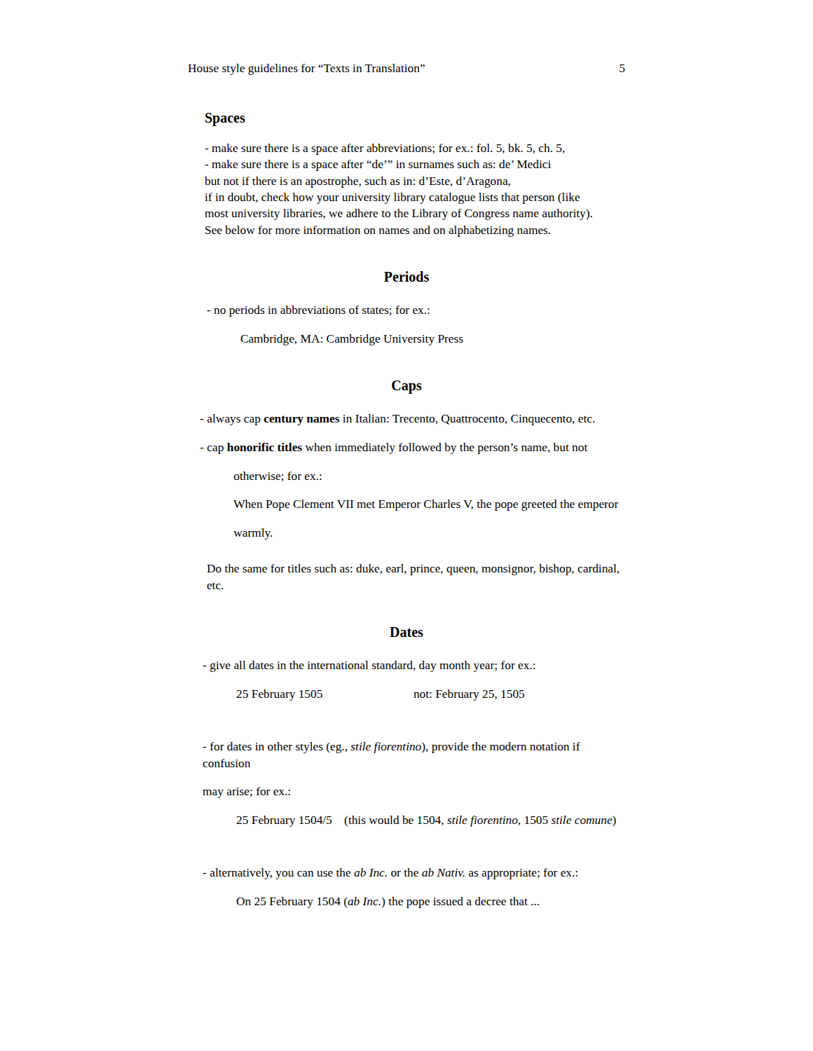House style guidelines for “Texts in Translation” 5
Spaces
- make sure there is a space after abbreviations; for ex.: fol. 5, bk. 5, ch. 5,
- make sure there is a space after “de’” in surnames such as: de’ Medici
but not if there is an apostrophe, such as in: d’Este, d’Aragona,
if in doubt, check how your university library catalogue lists that person (like
most university libraries, we adhere to the Library of Congress name authority).
See below for more information on names and on alphabetizing names.
Periods
- no periods in abbreviations of states; for ex.:
Cambridge, MA: Cambridge University Press
Caps
- always cap century names in Italian: Trecento, Quattrocento, Cinquecento, etc.
- cap honorific titles when immediately followed by the person’s name, but not
otherwise; for ex.:
When Pope Clement VII met Emperor Charles V, the pope greeted the emperor
warmly.
Do the same for titles such as: duke, earl, prince, queen, monsignor, bishop, cardinal, etc.
Dates
- give all dates in the international standard, day month year; for ex.:
25 February 1505 not: February 25, 1505
- for dates in other styles (eg., stile fiorentino), provide the modern notation if confusion
may arise; for ex.:
25 February 1504/5 (this would be 1504, stile fiorentino, 1505 stile comune)
- alternatively, you can use the ab Inc. or the ab Nativ. as appropriate; for ex.:
On 25 February 1504 (ab Inc.) the pope issued a decree that ...